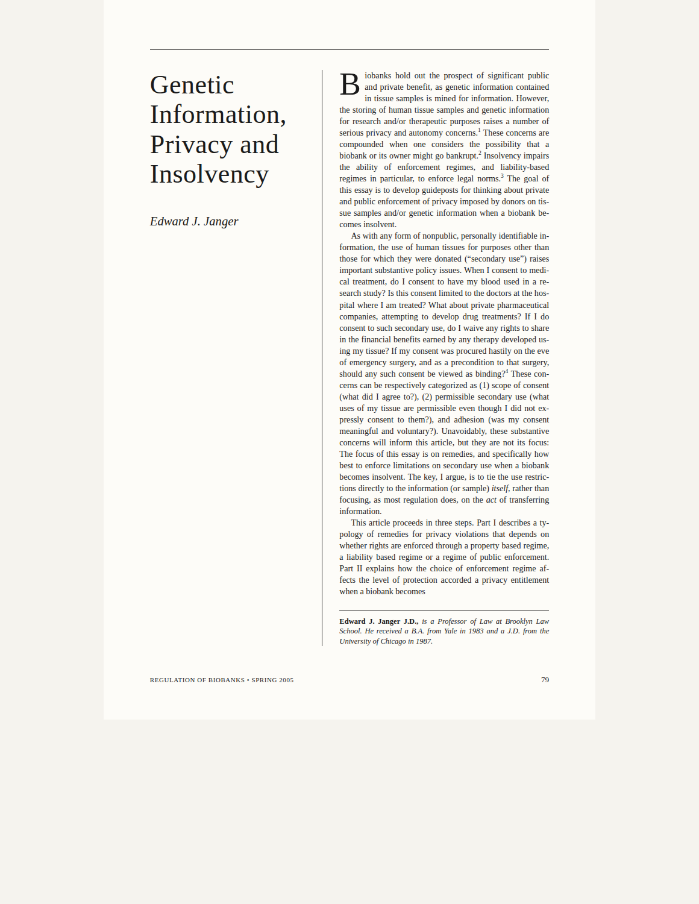Genetic
Information,
Privacy and
Insolvency
Edward J. Janger
Biobanks hold out the prospect of significant public and private benefit, as genetic information contained in tissue samples is mined for information. However, the storing of human tissue samples and genetic information for research and/or therapeutic purposes raises a number of serious privacy and autonomy concerns.1 These concerns are compounded when one considers the possibility that a biobank or its owner might go bankrupt.2 Insolvency impairs the ability of enforcement regimes, and liability-based regimes in particular, to enforce legal norms.3 The goal of this essay is to develop guideposts for thinking about private and public enforcement of privacy imposed by donors on tissue samples and/or genetic information when a biobank becomes insolvent.
As with any form of nonpublic, personally identifiable information, the use of human tissues for purposes other than those for which they were donated (“secondary use”) raises important substantive policy issues. When I consent to medical treatment, do I consent to have my blood used in a research study? Is this consent limited to the doctors at the hospital where I am treated? What about private pharmaceutical companies, attempting to develop drug treatments? If I do consent to such secondary use, do I waive any rights to share in the financial benefits earned by any therapy developed using my tissue? If my consent was procured hastily on the eve of emergency surgery, and as a precondition to that surgery, should any such consent be viewed as binding?4 These concerns can be respectively categorized as (1) scope of consent (what did I agree to?), (2) permissible secondary use (what uses of my tissue are permissible even though I did not expressly consent to them?), and adhesion (was my consent meaningful and voluntary?). Unavoidably, these substantive concerns will inform this article, but they are not its focus: The focus of this essay is on remedies, and specifically how best to enforce limitations on secondary use when a biobank becomes insolvent. The key, I argue, is to tie the use restrictions directly to the information (or sample) itself, rather than focusing, as most regulation does, on the act of transferring information.
This article proceeds in three steps. Part I describes a typology of remedies for privacy violations that depends on whether rights are enforced through a property based regime, a liability based regime or a regime of public enforcement. Part II explains how the choice of enforcement regime affects the level of protection accorded a privacy entitlement when a biobank becomes
Edward J. Janger J.D., is a Professor of Law at Brooklyn Law School. He received a B.A. from Yale in 1983 and a J.D. from the University of Chicago in 1987.
Regulation of Biobanks • Spring 2005
79